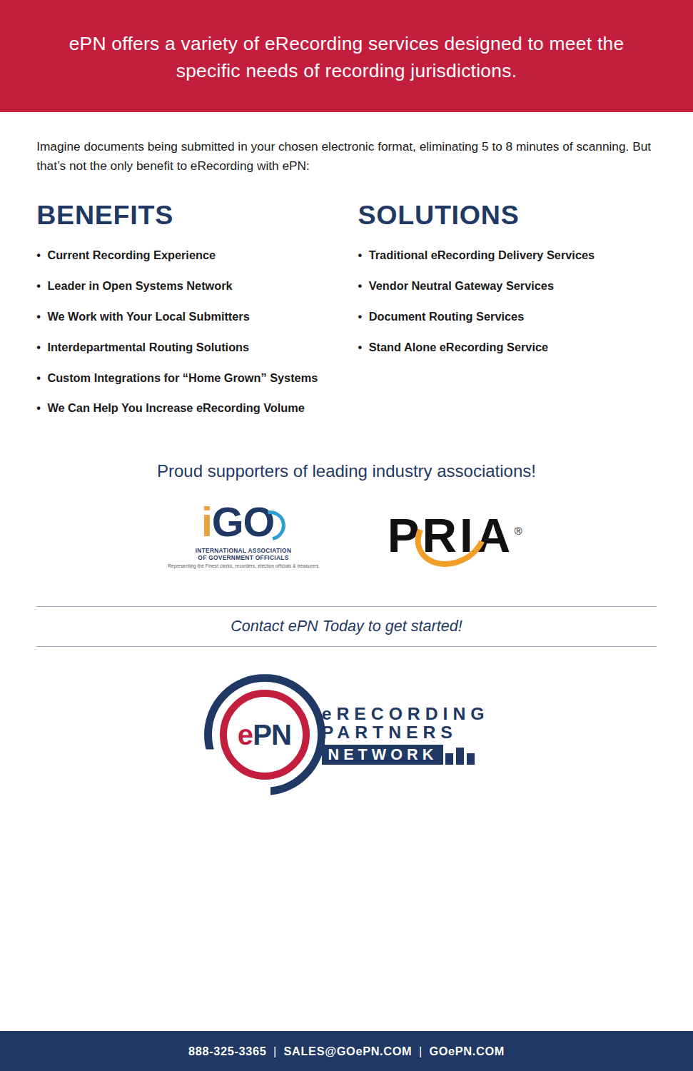ePN offers a variety of eRecording services designed to meet the specific needs of recording jurisdictions.
Imagine documents being submitted in your chosen electronic format, eliminating 5 to 8 minutes of scanning. But that’s not the only benefit to eRecording with ePN:
BENEFITS
Current Recording Experience
Leader in Open Systems Network
We Work with Your Local Submitters
Interdepartmental Routing Solutions
Custom Integrations for “Home Grown” Systems
We Can Help You Increase eRecording Volume
SOLUTIONS
Traditional eRecording Delivery Services
Vendor Neutral Gateway Services
Document Routing Services
Stand Alone eRecording Service
Proud supporters of leading industry associations!
iGO
INTERNATIONAL ASSOCIATION
OF GOVERNMENT OFFICIALS
Representing the Finest clerks, recorders, election officials & treasurers
P RIA®
Contact ePN Today to get started!
ePN
e RECORDING
PARTNERS
NETWORK
888-325-3365|SALES@GOePN.COM|GOePN.COM